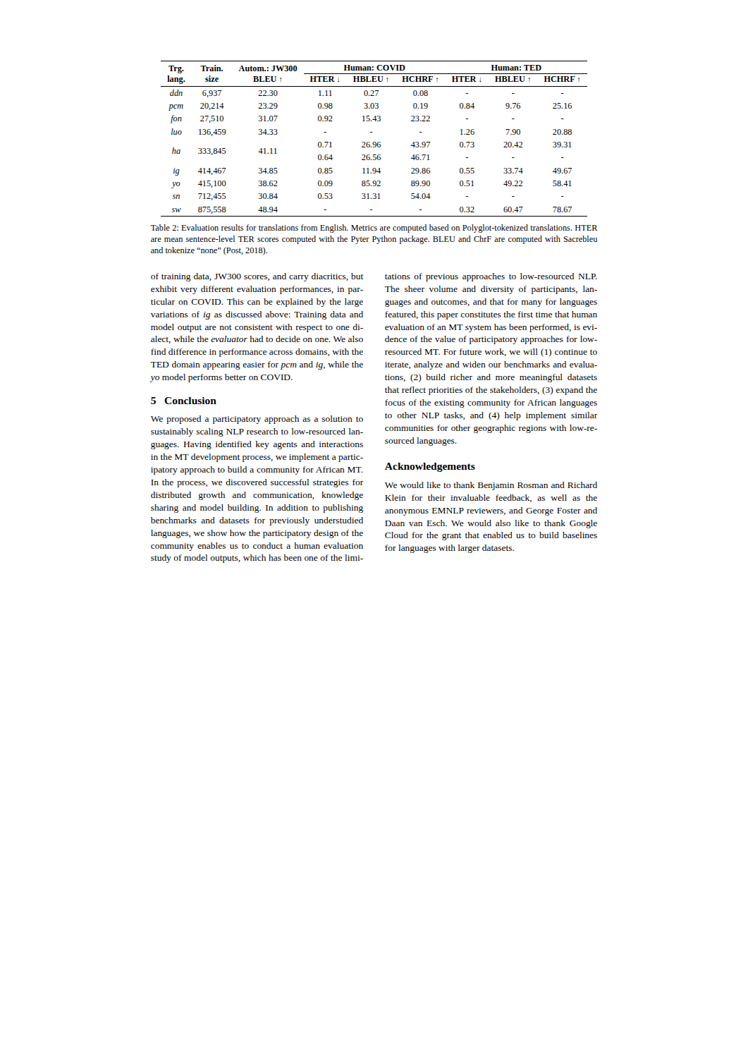| Trg. lang. | Train. size | Autom.: JW300 BLEU ↑ | Human: COVID | Human: TED |
| --- | --- | --- | --- | --- |
| HTER ↓ | HBLEU ↑ | HCHRF ↑ | HTER ↓ | HBLEU ↑ | HCHRF ↑ |
| ddn | 6,937 | 22.30 | 1.11 | 0.27 | 0.08 | - | - | - |
| pcm | 20,214 | 23.29 | 0.98 | 3.03 | 0.19 | 0.84 | 9.76 | 25.16 |
| fon | 27,510 | 31.07 | 0.92 | 15.43 | 23.22 | - | - | - |
| luo | 136,459 | 34.33 | - | - | - | 1.26 | 7.90 | 20.88 |
| ha | 333,845 | 41.11 | 0.71 | 26.96 | 43.97 | 0.73 | 20.42 | 39.31 |
| 0.64 | 26.56 | 46.71 | - | - | - |
| ig | 414,467 | 34.85 | 0.85 | 11.94 | 29.86 | 0.55 | 33.74 | 49.67 |
| yo | 415,100 | 38.62 | 0.09 | 85.92 | 89.90 | 0.51 | 49.22 | 58.41 |
| sn | 712,455 | 30.84 | 0.53 | 31.31 | 54.04 | - | - | - |
| sw | 875,558 | 48.94 | - | - | - | 0.32 | 60.47 | 78.67 |
Table 2: Evaluation results for translations from English. Metrics are computed based on Polyglot-tokenized translations. HTER are mean sentence-level TER scores computed with the Pyter Python package. BLEU and ChrF are computed with Sacrebleu and tokenize “none” (Post, 2018).
of training data, JW300 scores, and carry diacritics, but exhibit very different evaluation performances, in particular on COVID. This can be explained by the large variations of ig as discussed above: Training data and model output are not consistent with respect to one dialect, while the evaluator had to decide on one. We also find difference in performance across domains, with the TED domain appearing easier for pcm and ig, while the yo model performs better on COVID.
5 Conclusion
We proposed a participatory approach as a solution to sustainably scaling NLP research to low-resourced languages. Having identified key agents and interactions in the MT development process, we implement a participatory approach to build a community for African MT. In the process, we discovered successful strategies for distributed growth and communication, knowledge sharing and model building. In addition to publishing benchmarks and datasets for previously understudied languages, we show how the participatory design of the community enables us to conduct a human evaluation study of model outputs, which has been one of the limitations of previous approaches to low-resourced NLP. The sheer volume and diversity of participants, languages and outcomes, and that for many for languages featured, this paper constitutes the first time that human evaluation of an MT system has been performed, is evidence of the value of participatory approaches for low-resourced MT. For future work, we will (1) continue to iterate, analyze and widen our benchmarks and evaluations, (2) build richer and more meaningful datasets that reflect priorities of the stakeholders, (3) expand the focus of the existing community for African languages to other NLP tasks, and (4) help implement similar communities for other geographic regions with low-resourced languages.
Acknowledgements
We would like to thank Benjamin Rosman and Richard Klein for their invaluable feedback, as well as the anonymous EMNLP reviewers, and George Foster and Daan van Esch. We would also like to thank Google Cloud for the grant that enabled us to build baselines for languages with larger datasets.